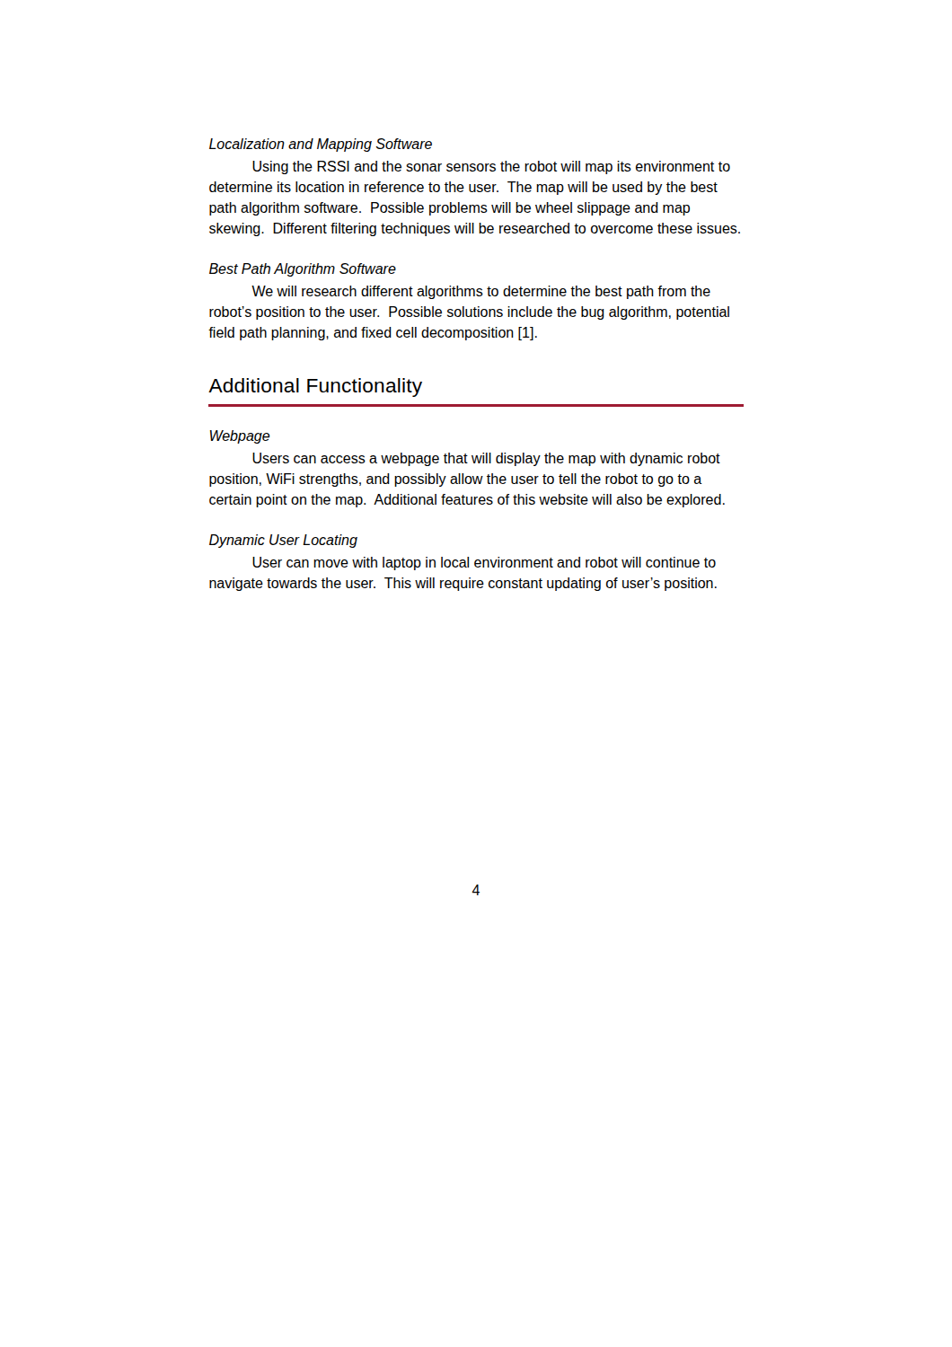Localization and Mapping Software
Using the RSSI and the sonar sensors the robot will map its environment to determine its location in reference to the user. The map will be used by the best path algorithm software. Possible problems will be wheel slippage and map skewing. Different filtering techniques will be researched to overcome these issues.
Best Path Algorithm Software
We will research different algorithms to determine the best path from the robot’s position to the user. Possible solutions include the bug algorithm, potential field path planning, and fixed cell decomposition [1].
Additional Functionality
Webpage
Users can access a webpage that will display the map with dynamic robot position, WiFi strengths, and possibly allow the user to tell the robot to go to a certain point on the map. Additional features of this website will also be explored.
Dynamic User Locating
User can move with laptop in local environment and robot will continue to navigate towards the user. This will require constant updating of user’s position.
4